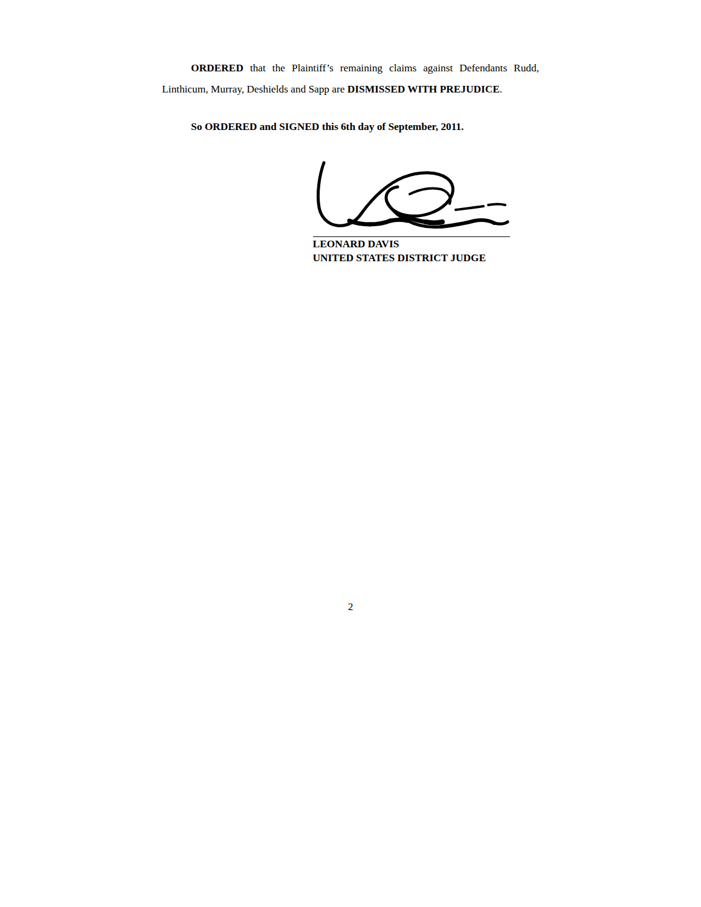ORDERED that the Plaintiff’s remaining claims against Defendants Rudd, Linthicum, Murray, Deshields and Sapp are DISMISSED WITH PREJUDICE.
So ORDERED and SIGNED this 6th day of September, 2011.
LEONARD DAVIS
UNITED STATES DISTRICT JUDGE
2